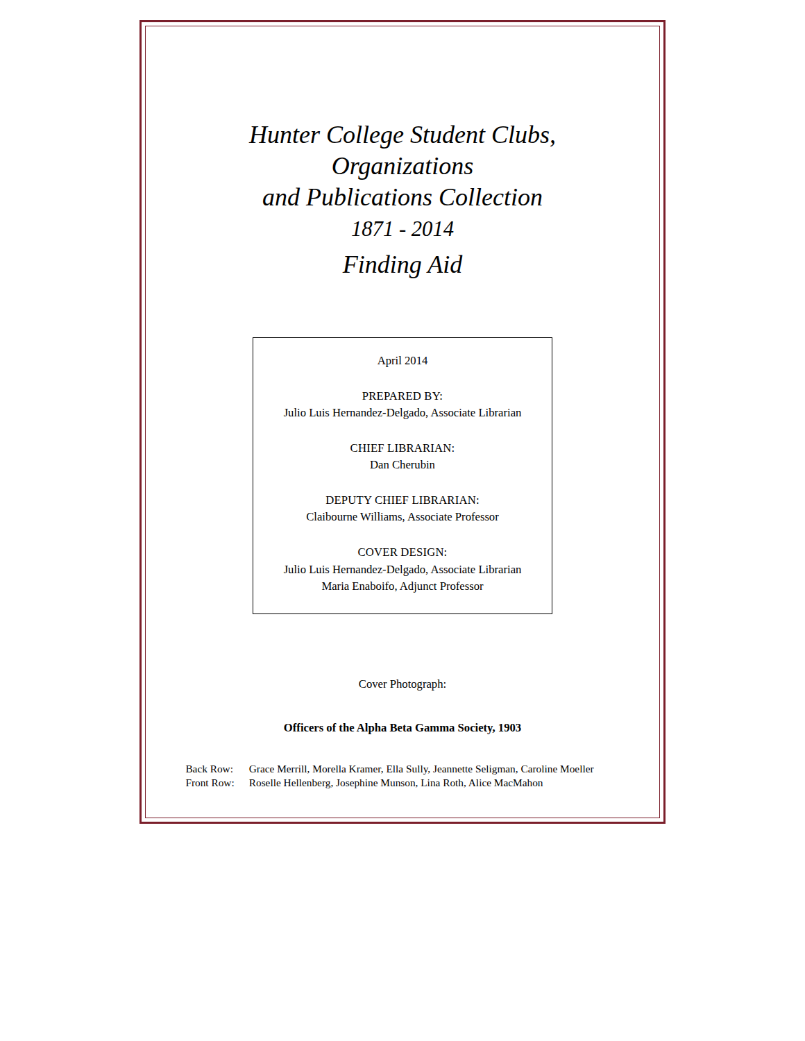Hunter College Student Clubs, Organizations and Publications Collection 1871 - 2014 Finding Aid
April 2014
PREPARED BY:
Julio Luis Hernandez-Delgado, Associate Librarian
CHIEF LIBRARIAN:
Dan Cherubin
DEPUTY CHIEF LIBRARIAN:
Claibourne Williams, Associate Professor
COVER DESIGN:
Julio Luis Hernandez-Delgado, Associate Librarian
Maria Enaboifo, Adjunct Professor
Cover Photograph:
Officers of the Alpha Beta Gamma Society, 1903
| Back Row: | Grace Merrill, Morella Kramer, Ella Sully, Jeannette Seligman, Caroline Moeller |
| Front Row: | Roselle Hellenberg, Josephine Munson, Lina Roth, Alice MacMahon |